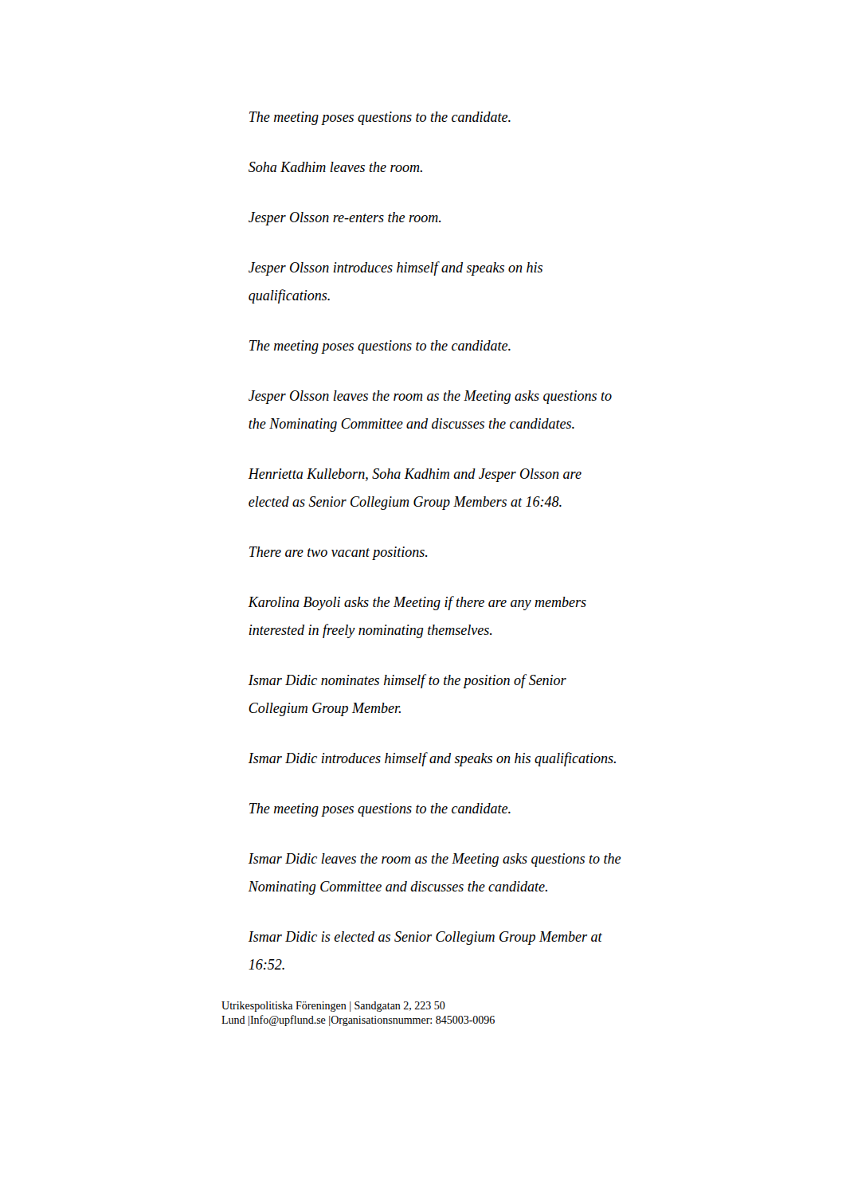The meeting poses questions to the candidate.
Soha Kadhim leaves the room.
Jesper Olsson re-enters the room.
Jesper Olsson introduces himself and speaks on his qualifications.
The meeting poses questions to the candidate.
Jesper Olsson leaves the room as the Meeting asks questions to the Nominating Committee and discusses the candidates.
Henrietta Kulleborn, Soha Kadhim and Jesper Olsson are elected as Senior Collegium Group Members at 16:48.
There are two vacant positions.
Karolina Boyoli asks the Meeting if there are any members interested in freely nominating themselves.
Ismar Didic nominates himself to the position of Senior Collegium Group Member.
Ismar Didic introduces himself and speaks on his qualifications.
The meeting poses questions to the candidate.
Ismar Didic leaves the room as the Meeting asks questions to the Nominating Committee and discusses the candidate.
Ismar Didic is elected as Senior Collegium Group Member at 16:52.
Utrikespolitiska Föreningen | Sandgatan 2, 223 50 Lund |Info@upflund.se |Organisationsnummer: 845003-0096